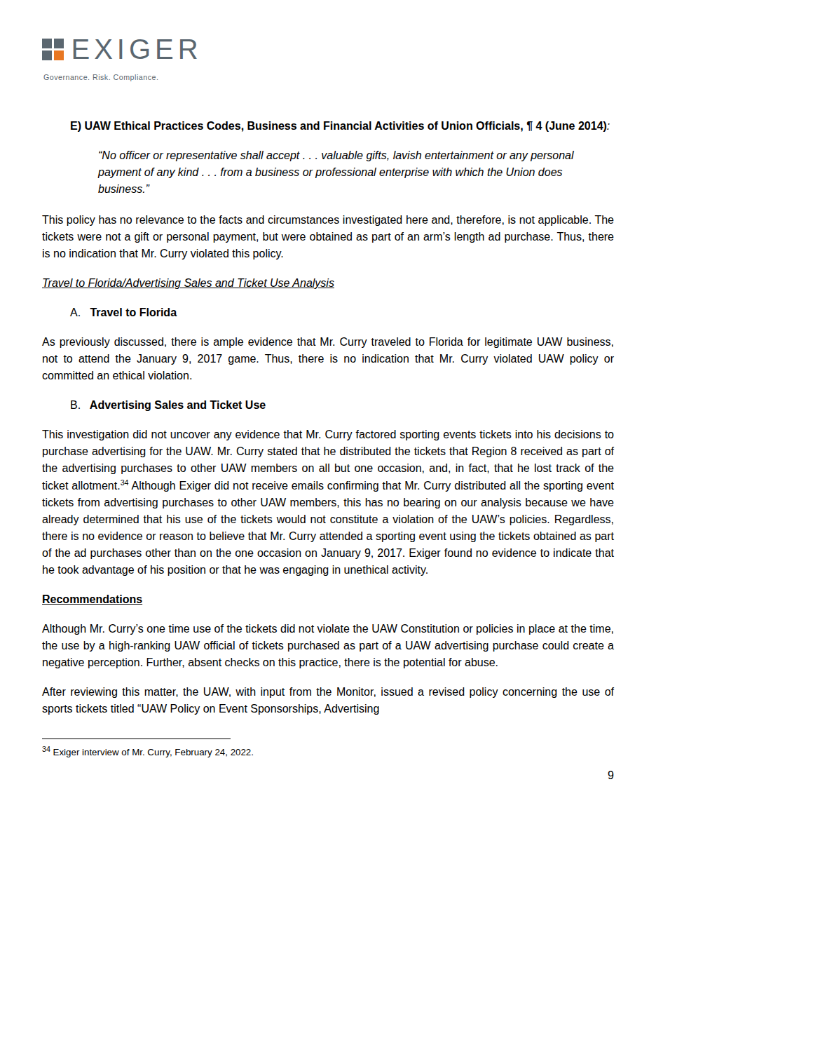EXIGER
Governance. Risk. Compliance.
E) UAW Ethical Practices Codes, Business and Financial Activities of Union Officials, ¶ 4 (June 2014):
“No officer or representative shall accept . . . valuable gifts, lavish entertainment or any personal payment of any kind . . . from a business or professional enterprise with which the Union does business.”
This policy has no relevance to the facts and circumstances investigated here and, therefore, is not applicable. The tickets were not a gift or personal payment, but were obtained as part of an arm’s length ad purchase. Thus, there is no indication that Mr. Curry violated this policy.
Travel to Florida/Advertising Sales and Ticket Use Analysis
A. Travel to Florida
As previously discussed, there is ample evidence that Mr. Curry traveled to Florida for legitimate UAW business, not to attend the January 9, 2017 game. Thus, there is no indication that Mr. Curry violated UAW policy or committed an ethical violation.
B. Advertising Sales and Ticket Use
This investigation did not uncover any evidence that Mr. Curry factored sporting events tickets into his decisions to purchase advertising for the UAW. Mr. Curry stated that he distributed the tickets that Region 8 received as part of the advertising purchases to other UAW members on all but one occasion, and, in fact, that he lost track of the ticket allotment.34 Although Exiger did not receive emails confirming that Mr. Curry distributed all the sporting event tickets from advertising purchases to other UAW members, this has no bearing on our analysis because we have already determined that his use of the tickets would not constitute a violation of the UAW’s policies. Regardless, there is no evidence or reason to believe that Mr. Curry attended a sporting event using the tickets obtained as part of the ad purchases other than on the one occasion on January 9, 2017. Exiger found no evidence to indicate that he took advantage of his position or that he was engaging in unethical activity.
Recommendations
Although Mr. Curry’s one time use of the tickets did not violate the UAW Constitution or policies in place at the time, the use by a high-ranking UAW official of tickets purchased as part of a UAW advertising purchase could create a negative perception. Further, absent checks on this practice, there is the potential for abuse.
After reviewing this matter, the UAW, with input from the Monitor, issued a revised policy concerning the use of sports tickets titled “UAW Policy on Event Sponsorships, Advertising
34 Exiger interview of Mr. Curry, February 24, 2022.
9